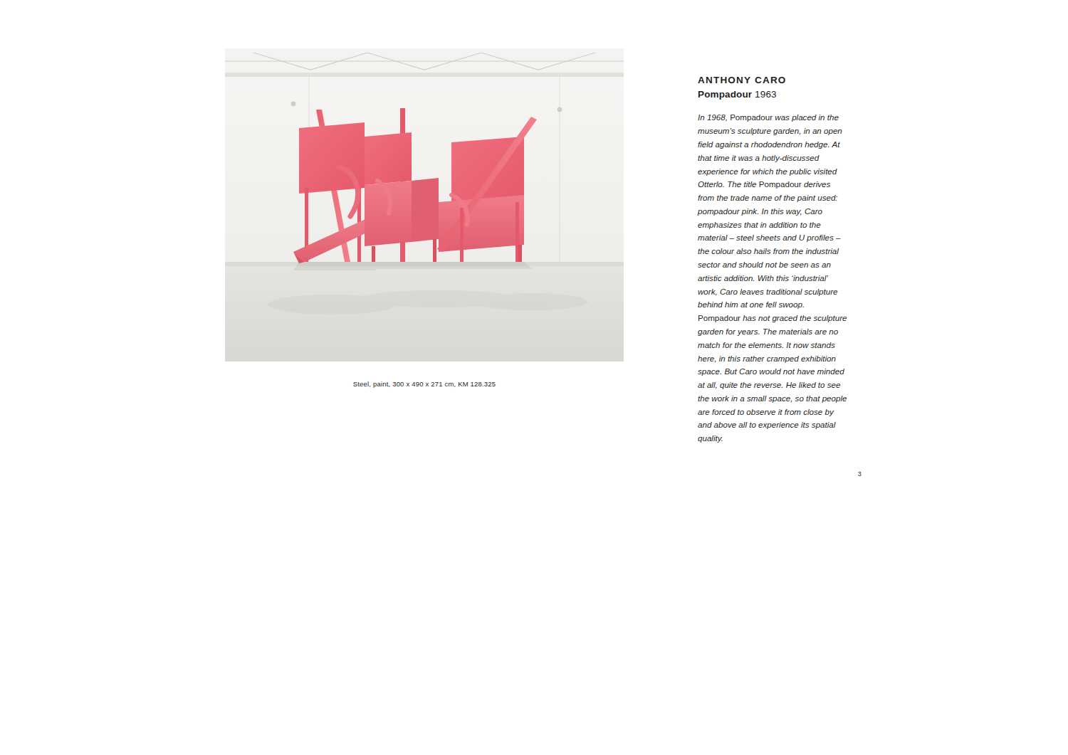Steel, paint, 300 x 490 x 271 cm, KM 128.325
Anthony Caro
Pompadour 1963
In 1968, Pompadour was placed in the museum’s sculpture garden, in an open field against a rhododendron hedge. At that time it was a hotly-discussed experience for which the public visited Otterlo. The title Pompadour derives from the trade name of the paint used: pompadour pink. In this way, Caro emphasizes that in addition to the material – steel sheets and U profiles – the colour also hails from the industrial sector and should not be seen as an artistic addition. With this ‘industrial’ work, Caro leaves traditional sculpture behind him at one fell swoop. Pompadour has not graced the sculpture garden for years. The materials are no match for the elements. It now stands here, in this rather cramped exhibition space. But Caro would not have minded at all, quite the reverse. He liked to see the work in a small space, so that people are forced to observe it from close by and above all to experience its spatial quality.
3